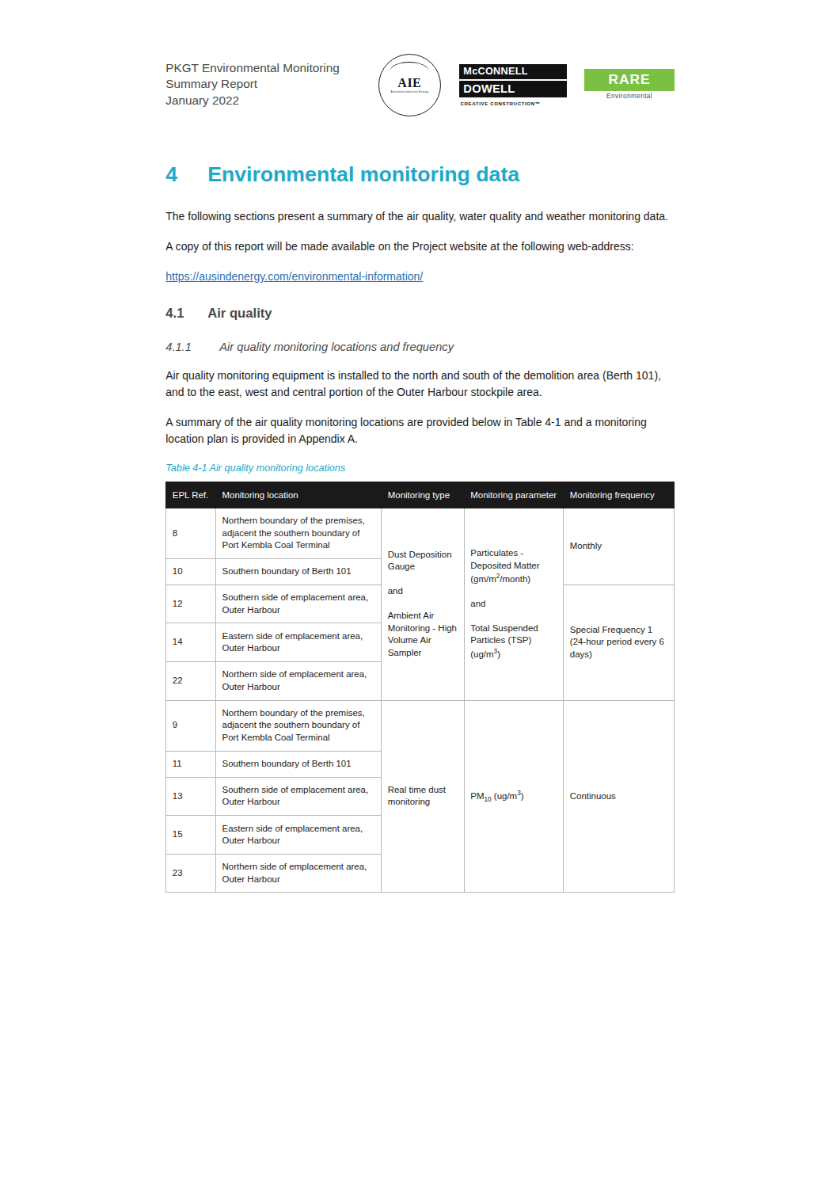PKGT Environmental Monitoring Summary Report
January 2022
AIE
Australian Industrial Energy
McCONNELL
DOWELL
CREATIVE CONSTRUCTION™
RARE
Environmental
4 Environmental monitoring data
The following sections present a summary of the air quality, water quality and weather monitoring data.
A copy of this report will be made available on the Project website at the following web-address:
https://ausindenergy.com/environmental-information/
4.1 Air quality
4.1.1 Air quality monitoring locations and frequency
Air quality monitoring equipment is installed to the north and south of the demolition area (Berth 101), and to the east, west and central portion of the Outer Harbour stockpile area.
A summary of the air quality monitoring locations are provided below in Table 4-1 and a monitoring location plan is provided in Appendix A.
Table 4-1 Air quality monitoring locations
| EPL Ref. | Monitoring location | Monitoring type | Monitoring parameter | Monitoring frequency |
| --- | --- | --- | --- | --- |
| 8 | Northern boundary of the premises, adjacent the southern boundary of Port Kembla Coal Terminal | Dust Deposition Gauge and Ambient Air Monitoring - High Volume Air Sampler | Particulates - Deposited Matter (gm/m 2 /month) and Total Suspended Particles (TSP) (ug/m 3 ) | Monthly |
| 10 | Southern boundary of Berth 101 |
| 12 | Southern side of emplacement area, Outer Harbour | Special Frequency 1 (24-hour period every 6 days) |
| 14 | Eastern side of emplacement area, Outer Harbour |
| 22 | Northern side of emplacement area, Outer Harbour |
| 9 | Northern boundary of the premises, adjacent the southern boundary of Port Kembla Coal Terminal | Real time dust monitoring | PM 10 (ug/m 3 ) | Continuous |
| 11 | Southern boundary of Berth 101 |
| 13 | Southern side of emplacement area, Outer Harbour |
| 15 | Eastern side of emplacement area, Outer Harbour |
| 23 | Northern side of emplacement area, Outer Harbour |